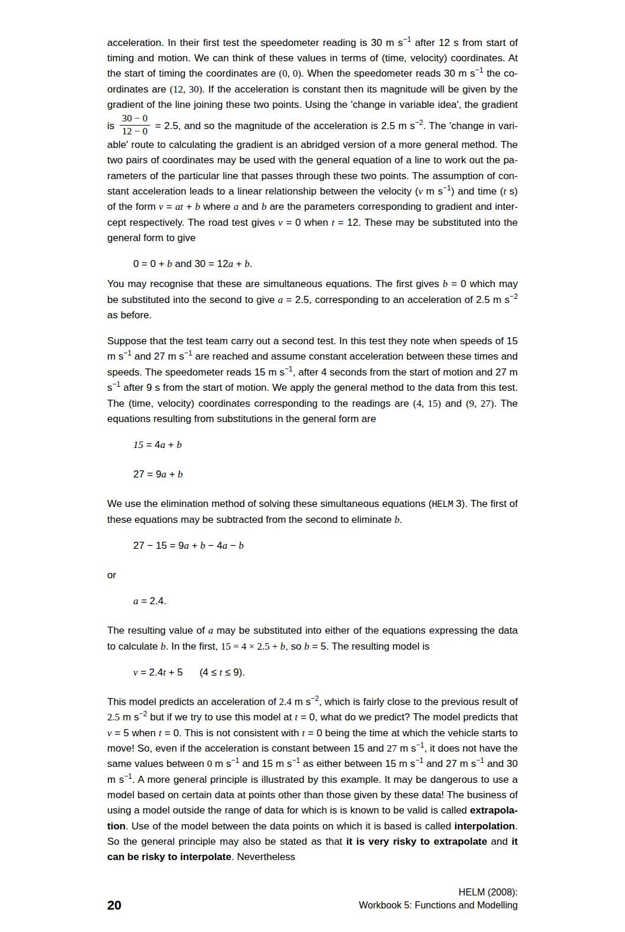acceleration. In their first test the speedometer reading is 30 m s−1 after 12 s from start of timing and motion. We can think of these values in terms of (time, velocity) coordinates. At the start of timing the coordinates are (0, 0). When the speedometer reads 30 m s−1 the coordinates are (12, 30). If the acceleration is constant then its magnitude will be given by the gradient of the line joining these two points. Using the 'change in variable idea', the gradient is 30 − 012 − 0 = 2.5, and so the magnitude of the acceleration is 2.5 m s−2. The 'change in variable' route to calculating the gradient is an abridged version of a more general method. The two pairs of coordinates may be used with the general equation of a line to work out the parameters of the particular line that passes through these two points. The assumption of constant acceleration leads to a linear relationship between the velocity (v m s−1) and time (t s) of the form v = at + b where a and b are the parameters corresponding to gradient and intercept respectively. The road test gives v = 0 when t = 12. These may be substituted into the general form to give
0 = 0 + b and 30 = 12a + b.
You may recognise that these are simultaneous equations. The first gives b = 0 which may be substituted into the second to give a = 2.5, corresponding to an acceleration of 2.5 m s−2 as before.
Suppose that the test team carry out a second test. In this test they note when speeds of 15 m s−1 and 27 m s−1 are reached and assume constant acceleration between these times and speeds. The speedometer reads 15 m s−1, after 4 seconds from the start of motion and 27 m s−1 after 9 s from the start of motion. We apply the general method to the data from this test. The (time, velocity) coordinates corresponding to the readings are (4, 15) and (9, 27). The equations resulting from substitutions in the general form are
15 = 4a + b
27 = 9a + b
We use the elimination method of solving these simultaneous equations (HELM 3). The first of these equations may be subtracted from the second to eliminate b.
27 − 15 = 9a + b − 4a − b
or
a = 2.4.
The resulting value of a may be substituted into either of the equations expressing the data to calculate b. In the first, 15 = 4 × 2.5 + b, so b = 5. The resulting model is
v = 2.4t + 5 (4 ≤ t ≤ 9).
This model predicts an acceleration of 2.4 m s−2, which is fairly close to the previous result of 2.5 m s−2 but if we try to use this model at t = 0, what do we predict? The model predicts that v = 5 when t = 0. This is not consistent with t = 0 being the time at which the vehicle starts to move! So, even if the acceleration is constant between 15 and 27 m s−1, it does not have the same values between 0 m s−1 and 15 m s−1 as either between 15 m s−1 and 27 m s−1 and 30 m s−1. A more general principle is illustrated by this example. It may be dangerous to use a model based on certain data at points other than those given by these data! The business of using a model outside the range of data for which is is known to be valid is called extrapolation. Use of the model between the data points on which it is based is called interpolation. So the general principle may also be stated as that it is very risky to extrapolate and it can be risky to interpolate. Nevertheless
20
HELM (2008):
Workbook 5: Functions and Modelling